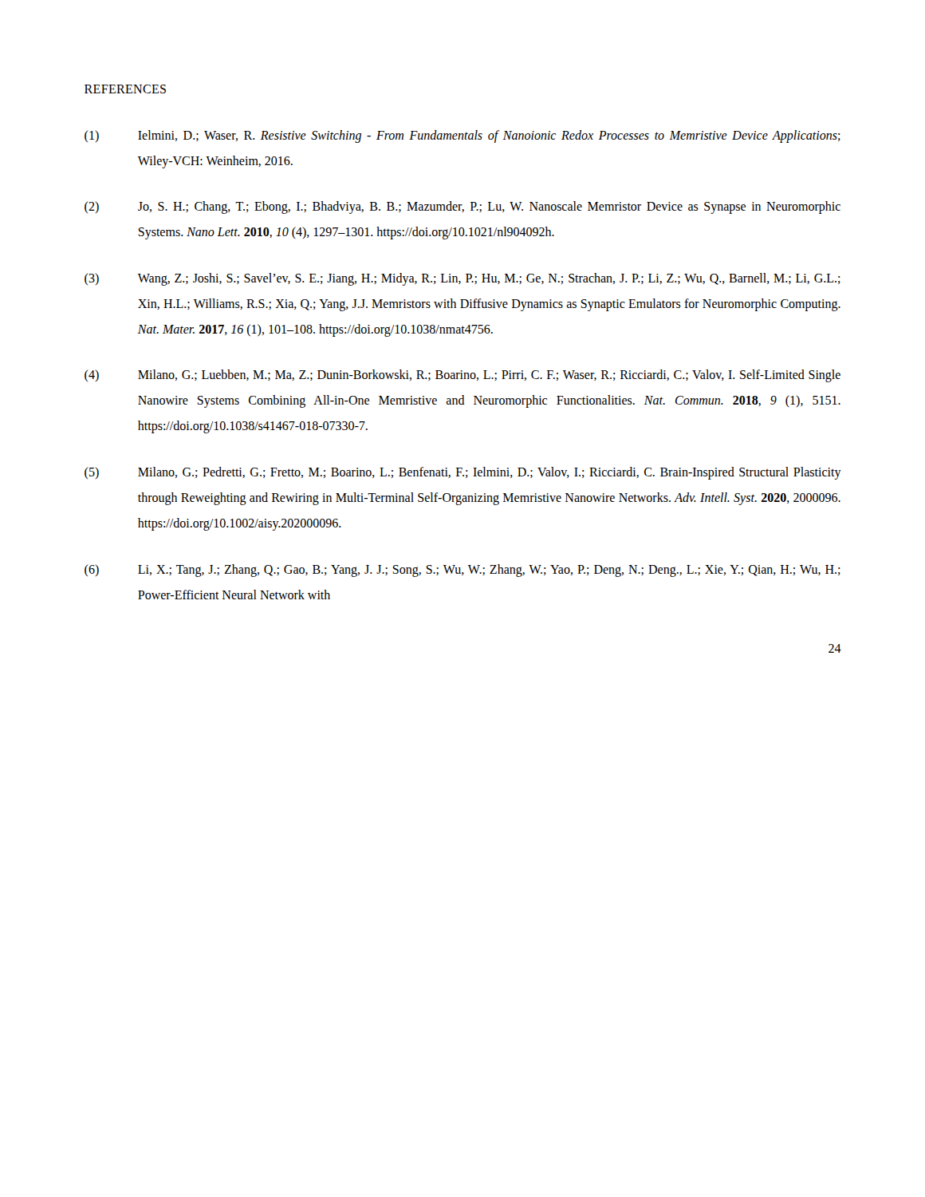REFERENCES
(1) Ielmini, D.; Waser, R. Resistive Switching - From Fundamentals of Nanoionic Redox Processes to Memristive Device Applications; Wiley-VCH: Weinheim, 2016.
(2) Jo, S. H.; Chang, T.; Ebong, I.; Bhadviya, B. B.; Mazumder, P.; Lu, W. Nanoscale Memristor Device as Synapse in Neuromorphic Systems. Nano Lett. 2010, 10 (4), 1297–1301. https://doi.org/10.1021/nl904092h.
(3) Wang, Z.; Joshi, S.; Savel’ev, S. E.; Jiang, H.; Midya, R.; Lin, P.; Hu, M.; Ge, N.; Strachan, J. P.; Li, Z.; Wu, Q., Barnell, M.; Li, G.L.; Xin, H.L.; Williams, R.S.; Xia, Q.; Yang, J.J. Memristors with Diffusive Dynamics as Synaptic Emulators for Neuromorphic Computing. Nat. Mater. 2017, 16 (1), 101–108. https://doi.org/10.1038/nmat4756.
(4) Milano, G.; Luebben, M.; Ma, Z.; Dunin-Borkowski, R.; Boarino, L.; Pirri, C. F.; Waser, R.; Ricciardi, C.; Valov, I. Self-Limited Single Nanowire Systems Combining All-in-One Memristive and Neuromorphic Functionalities. Nat. Commun. 2018, 9 (1), 5151. https://doi.org/10.1038/s41467-018-07330-7.
(5) Milano, G.; Pedretti, G.; Fretto, M.; Boarino, L.; Benfenati, F.; Ielmini, D.; Valov, I.; Ricciardi, C. Brain-Inspired Structural Plasticity through Reweighting and Rewiring in Multi-Terminal Self-Organizing Memristive Nanowire Networks. Adv. Intell. Syst. 2020, 2000096. https://doi.org/10.1002/aisy.202000096.
(6) Li, X.; Tang, J.; Zhang, Q.; Gao, B.; Yang, J. J.; Song, S.; Wu, W.; Zhang, W.; Yao, P.; Deng, N.; Deng., L.; Xie, Y.; Qian, H.; Wu, H.; Power-Efficient Neural Network with
24